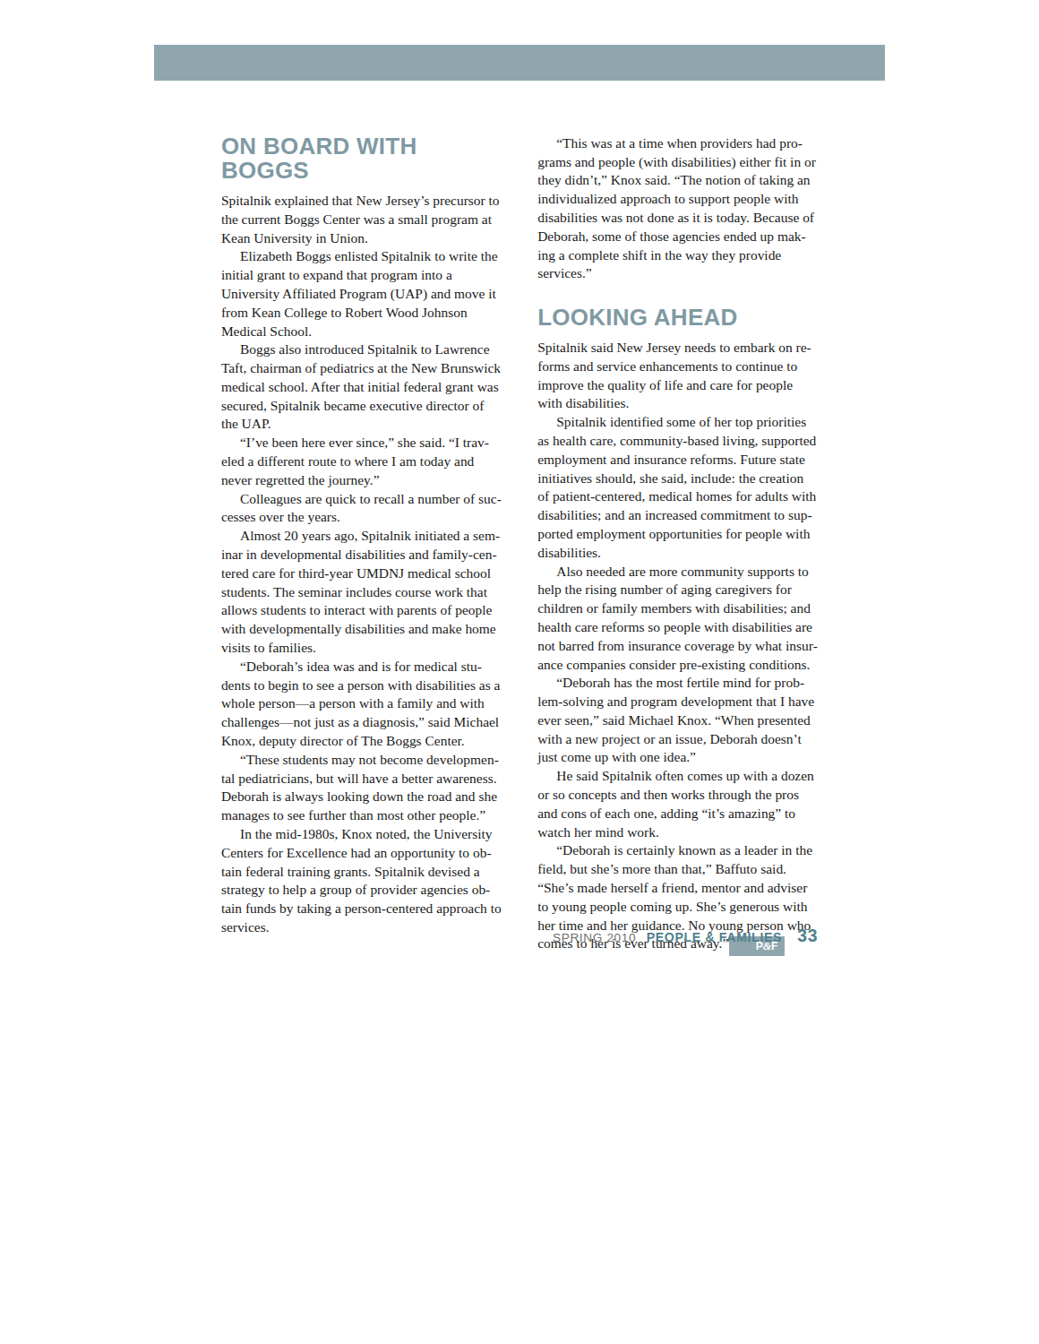On Board with Boggs
Spitalnik explained that New Jersey’s precursor to the current Boggs Center was a small program at Kean University in Union.
Elizabeth Boggs enlisted Spitalnik to write the initial grant to expand that program into a University Affiliated Program (UAP) and move it from Kean College to Robert Wood Johnson Medical School.
Boggs also introduced Spitalnik to Lawrence Taft, chairman of pediatrics at the New Brunswick medical school. After that initial federal grant was secured, Spitalnik became executive director of the UAP.
“I’ve been here ever since,” she said. “I traveled a different route to where I am today and never regretted the journey.”
Colleagues are quick to recall a number of successes over the years.
Almost 20 years ago, Spitalnik initiated a seminar in developmental disabilities and family-centered care for third-year UMDNJ medical school students. The seminar includes course work that allows students to interact with parents of people with developmentally disabilities and make home visits to families.
“Deborah’s idea was and is for medical students to begin to see a person with disabilities as a whole person—a person with a family and with challenges—not just as a diagnosis,” said Michael Knox, deputy director of The Boggs Center.
“These students may not become developmental pediatricians, but will have a better awareness. Deborah is always looking down the road and she manages to see further than most other people.”
In the mid-1980s, Knox noted, the University Centers for Excellence had an opportunity to obtain federal training grants. Spitalnik devised a strategy to help a group of provider agencies obtain funds by taking a person-centered approach to services.
“This was at a time when providers had programs and people (with disabilities) either fit in or they didn’t,” Knox said. “The notion of taking an individualized approach to support people with disabilities was not done as it is today. Because of Deborah, some of those agencies ended up making a complete shift in the way they provide services.”
Looking Ahead
Spitalnik said New Jersey needs to embark on reforms and service enhancements to continue to improve the quality of life and care for people with disabilities.
Spitalnik identified some of her top priorities as health care, community-based living, supported employment and insurance reforms. Future state initiatives should, she said, include: the creation of patient-centered, medical homes for adults with disabilities; and an increased commitment to supported employment opportunities for people with disabilities.
Also needed are more community supports to help the rising number of aging caregivers for children or family members with disabilities; and health care reforms so people with disabilities are not barred from insurance coverage by what insurance companies consider pre-existing conditions.
“Deborah has the most fertile mind for problem-solving and program development that I have ever seen,” said Michael Knox. “When presented with a new project or an issue, Deborah doesn’t just come up with one idea.”
He said Spitalnik often comes up with a dozen or so concepts and then works through the pros and cons of each one, adding “it’s amazing” to watch her mind work.
“Deborah is certainly known as a leader in the field, but she’s more than that,” Baffuto said. “She’s made herself a friend, mentor and adviser to young people coming up. She’s generous with her time and her guidance. No young person who comes to her is ever turned away.”P&F
Spring 2010 People & Families 33